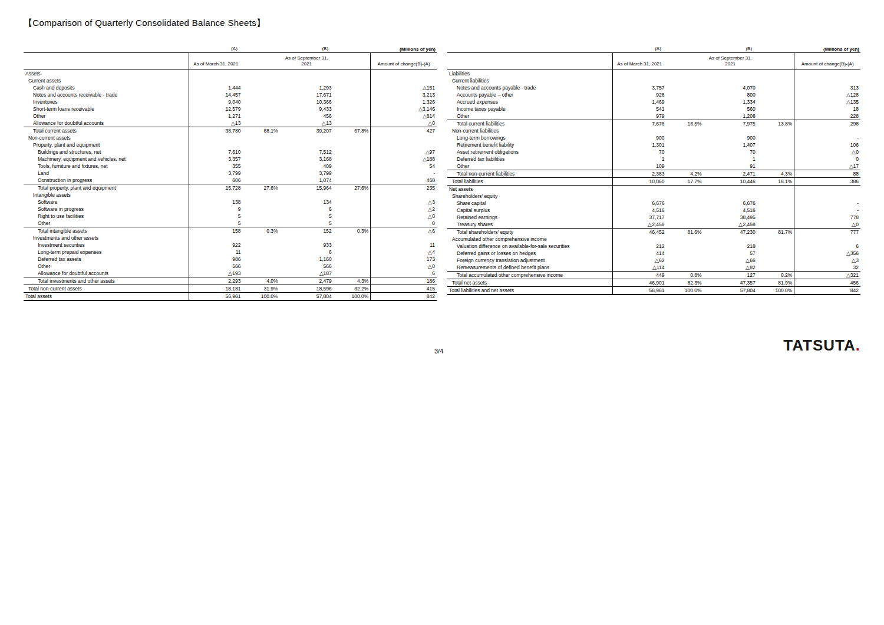【Comparison of Quarterly Consolidated Balance Sheets】
| | (A) | (B) | (Millions of yen) |
| --- | --- | --- | --- |
| | As of March 31, 2021 | | As of September 31, 2021 | | Amount of change(B)-(A) |
| Assets | | | | | |
| Current assets | | | | | |
| Cash and deposits | 1,444 | | 1,293 | | △151 |
| Notes and accounts receivable - trade | 14,457 | | 17,671 | | 3,213 |
| Inventories | 9,040 | | 10,366 | | 1,326 |
| Short-term loans receivable | 12,579 | | 9,433 | | △3,146 |
| Other | 1,271 | | 456 | | △814 |
| Allowance for doubtful accounts | △13 | | △13 | | △0 |
| Total current assets | 38,780 | 68.1% | 39,207 | 67.8% | 427 |
| Non-current assets | | | | | |
| Property, plant and equipment | | | | | |
| Buildings and structures, net | 7,610 | | 7,512 | | △97 |
| Machinery, equipment and vehicles, net | 3,357 | | 3,168 | | △188 |
| Tools, furniture and fixtures, net | 355 | | 409 | | 54 |
| Land | 3,799 | | 3,799 | | - |
| Construction in progress | 606 | | 1,074 | | 468 |
| Total property, plant and equipment | 15,728 | 27.6% | 15,964 | 27.6% | 235 |
| Intangible assets | | | | | |
| Software | 138 | | 134 | | △3 |
| Software in progress | 9 | | 6 | | △2 |
| Right to use facilities | 5 | | 5 | | △0 |
| Other | 5 | | 5 | | 0 |
| Total intangible assets | 158 | 0.3% | 152 | 0.3% | △6 |
| Investments and other assets | | | | | |
| Investment securities | 922 | | 933 | | 11 |
| Long-term prepaid expenses | 11 | | 6 | | △4 |
| Deferred tax assets | 986 | | 1,160 | | 173 |
| Other | 566 | | 566 | | △0 |
| Allowance for doubtful accounts | △193 | | △187 | | 6 |
| Total investments and other assets | 2,293 | 4.0% | 2,479 | 4.3% | 186 |
| Total non-current assets | 18,181 | 31.9% | 18,596 | 32.2% | 415 |
| Total assets | 56,961 | 100.0% | 57,804 | 100.0% | 842 |
| | (A) | (B) | (Millions of yen) |
| --- | --- | --- | --- |
| | As of March 31, 2021 | | As of September 31, 2021 | | Amount of change(B)-(A) |
| Liabilities | | | | | |
| Current liabilities | | | | | |
| Notes and accounts payable - trade | 3,757 | | 4,070 | | 313 |
| Accounts payable – other | 928 | | 800 | | △128 |
| Accrued expenses | 1,469 | | 1,334 | | △135 |
| Income taxes payable | 541 | | 560 | | 18 |
| Other | 979 | | 1,208 | | 228 |
| Total current liabilities | 7,676 | 13.5% | 7,975 | 13.8% | 298 |
| Non-current liabilities | | | | | |
| Long-term borrowings | 900 | | 900 | | - |
| Retirement benefit liability | 1,301 | | 1,407 | | 106 |
| Asset retirement obligations | 70 | | 70 | | △0 |
| Deferred tax liabilities | 1 | | 1 | | 0 |
| Other | 109 | | 91 | | △17 |
| Total non-current liabilities | 2,383 | 4.2% | 2,471 | 4.3% | 88 |
| Total liabilities | 10,060 | 17.7% | 10,446 | 18.1% | 386 |
| Net assets | | | | | |
| Shareholders' equity | | | | | |
| Share capital | 6,676 | | 6,676 | | - |
| Capital surplus | 4,516 | | 4,516 | | - |
| Retained earnings | 37,717 | | 38,495 | | 778 |
| Treasury shares | △2,458 | | △2,458 | | △0 |
| Total shareholders' equity | 46,452 | 81.6% | 47,230 | 81.7% | 777 |
| Accumulated other comprehensive income | | | | | |
| Valuation difference on available-for-sale securities | 212 | | 218 | | 6 |
| Deferred gains or losses on hedges | 414 | | 57 | | △356 |
| Foreign currency translation adjustment | △62 | | △66 | | △3 |
| Remeasurements of defined benefit plans | △114 | | △82 | | 32 |
| Total accumulated other comprehensive income | 449 | 0.8% | 127 | 0.2% | △321 |
| Total net assets | 46,901 | 82.3% | 47,357 | 81.9% | 456 |
| Total liabilities and net assets | 56,961 | 100.0% | 57,804 | 100.0% | 842 |
3/4
TATSUTA.